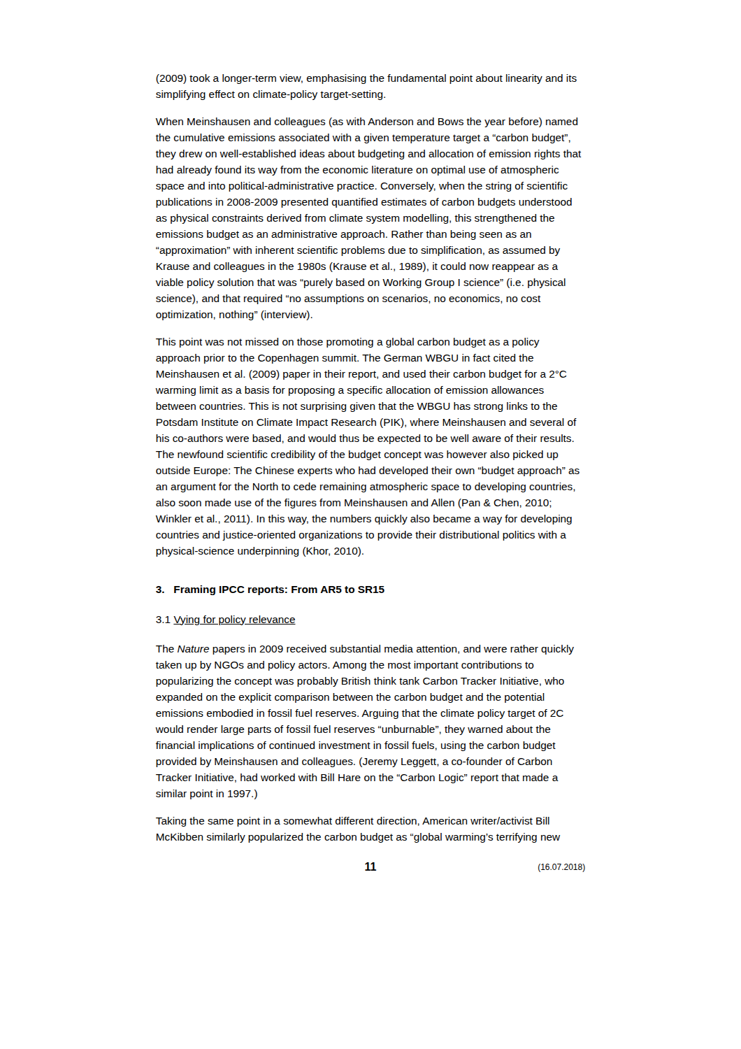(2009) took a longer-term view, emphasising the fundamental point about linearity and its simplifying effect on climate-policy target-setting.
When Meinshausen and colleagues (as with Anderson and Bows the year before) named the cumulative emissions associated with a given temperature target a “carbon budget”, they drew on well-established ideas about budgeting and allocation of emission rights that had already found its way from the economic literature on optimal use of atmospheric space and into political-administrative practice. Conversely, when the string of scientific publications in 2008-2009 presented quantified estimates of carbon budgets understood as physical constraints derived from climate system modelling, this strengthened the emissions budget as an administrative approach. Rather than being seen as an “approximation” with inherent scientific problems due to simplification, as assumed by Krause and colleagues in the 1980s (Krause et al., 1989), it could now reappear as a viable policy solution that was “purely based on Working Group I science” (i.e. physical science), and that required “no assumptions on scenarios, no economics, no cost optimization, nothing” (interview).
This point was not missed on those promoting a global carbon budget as a policy approach prior to the Copenhagen summit. The German WBGU in fact cited the Meinshausen et al. (2009) paper in their report, and used their carbon budget for a 2°C warming limit as a basis for proposing a specific allocation of emission allowances between countries. This is not surprising given that the WBGU has strong links to the Potsdam Institute on Climate Impact Research (PIK), where Meinshausen and several of his co-authors were based, and would thus be expected to be well aware of their results. The newfound scientific credibility of the budget concept was however also picked up outside Europe: The Chinese experts who had developed their own “budget approach” as an argument for the North to cede remaining atmospheric space to developing countries, also soon made use of the figures from Meinshausen and Allen (Pan & Chen, 2010; Winkler et al., 2011). In this way, the numbers quickly also became a way for developing countries and justice-oriented organizations to provide their distributional politics with a physical-science underpinning (Khor, 2010).
3. Framing IPCC reports: From AR5 to SR15
3.1 Vying for policy relevance
The Nature papers in 2009 received substantial media attention, and were rather quickly taken up by NGOs and policy actors. Among the most important contributions to popularizing the concept was probably British think tank Carbon Tracker Initiative, who expanded on the explicit comparison between the carbon budget and the potential emissions embodied in fossil fuel reserves. Arguing that the climate policy target of 2C would render large parts of fossil fuel reserves “unburnable”, they warned about the financial implications of continued investment in fossil fuels, using the carbon budget provided by Meinshausen and colleagues. (Jeremy Leggett, a co-founder of Carbon Tracker Initiative, had worked with Bill Hare on the “Carbon Logic” report that made a similar point in 1997.)
Taking the same point in a somewhat different direction, American writer/activist Bill McKibben similarly popularized the carbon budget as “global warming’s terrifying new
11
(16.07.2018)